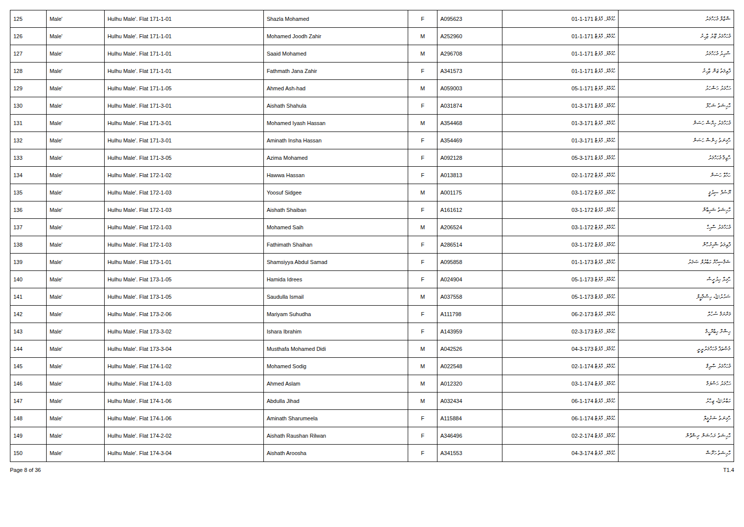| 125 | Male' | Hulhu Male'. Flat 171-1-01 | Shazla Mohamed | F | A095623 | ހުޅުމާލެ. ފްލެޓް 171-1-01 | ޝާޒްލާ މުޙައްމަދު |
| 126 | Male' | Hulhu Male'. Flat 171-1-01 | Mohamed Joodh Zahir | M | A252960 | ހުޅުމާލެ. ފްލެޓް 171-1-01 | މުޙައްމަދު ޖޫދު ޒާހިރު |
| 127 | Male' | Hulhu Male'. Flat 171-1-01 | Saaid Mohamed | M | A296708 | ހުޅުމާލެ. ފްލެޓް 171-1-01 | ސާޢިދު މުޙައްމަދު |
| 128 | Male' | Hulhu Male'. Flat 171-1-01 | Fathmath Jana Zahir | F | A341573 | ހުޅުމާލެ. ފްލެޓް 171-1-01 | ފާޠިމަތު ޖަނާ ޒާހިރު |
| 129 | Male' | Hulhu Male'. Flat 171-1-05 | Ahmed Ash-had | M | A059003 | ހުޅުމާލެ. ފްލެޓް 171-1-05 | އަޙްމަދު އަޝްހަދު |
| 130 | Male' | Hulhu Male'. Flat 171-3-01 | Aishath Shahula | F | A031874 | ހުޅުމާލެ. ފްލެޓް 171-3-01 | ޢާއިޝަތު ޝަހުލާ |
| 131 | Male' | Hulhu Male'. Flat 171-3-01 | Mohamed Iyash Hassan | M | A354468 | ހުޅުމާލެ. ފްލެޓް 171-3-01 | މުޙައްމަދު އިޔާޝް ޙަސަން |
| 132 | Male' | Hulhu Male'. Flat 171-3-01 | Aminath Insha Hassan | F | A354469 | ހުޅުމާލެ. ފްލެޓް 171-3-01 | އާމިނަތު އިންޝާ ޙަސަން |
| 133 | Male' | Hulhu Male'. Flat 171-3-05 | Azima Mohamed | F | A092128 | ހުޅުމާލެ. ފްލެޓް 171-3-05 | އާޒިމާ މުޙައްމަދު |
| 134 | Male' | Hulhu Male'. Flat 172-1-02 | Hawwa Hassan | F | A013813 | ހުޅުމާލެ. ފްލެޓް 172-1-02 | ޙައްވާ ޙަސަން |
| 135 | Male' | Hulhu Male'. Flat 172-1-03 | Yoosuf Sidgee | M | A001175 | ހުޅުމާލެ. ފްލެޓް 172-1-03 | ޔޫސުފް ސިދުޤީ |
| 136 | Male' | Hulhu Male'. Flat 172-1-03 | Aishath Shaiban | F | A161612 | ހުޅުމާލެ. ފްލެޓް 172-1-03 | ޢާއިޝަތު ޝައިބާން |
| 137 | Male' | Hulhu Male'. Flat 172-1-03 | Mohamed Saih | M | A206524 | ހުޅުމާލެ. ފްލެޓް 172-1-03 | މުޙައްމަދު ސާއިޙް |
| 138 | Male' | Hulhu Male'. Flat 172-1-03 | Fathimath Shaihan | F | A286514 | ހުޅުމާލެ. ފްލެޓް 172-1-03 | ފާޠިމަތު ޝާއިރުޙާން |
| 139 | Male' | Hulhu Male'. Flat 173-1-01 | Shamsiyya Abdul Samad | F | A095858 | ހުޅުމާލެ. ފްލެޓް 173-1-01 | ޝަމްސިއްޔާ ޢަބްދުލް ޞަމަދު |
| 140 | Male' | Hulhu Male'. Flat 173-1-05 | Hamida Idrees | F | A024904 | ހުޅުމާލެ. ފްލެޓް 173-1-05 | ޙާމިދާ އިދުރީސް |
| 141 | Male' | Hulhu Male'. Flat 173-1-05 | Saudulla Ismail | M | A037558 | ހުޅުމާލެ. ފްލެޓް 173-1-05 | ސަޢުދުﷲ އިސްމާޢީލް |
| 142 | Male' | Hulhu Male'. Flat 173-2-06 | Mariyam Suhudha | F | A111798 | ހުޅުމާލެ. ފްލެޓް 173-2-06 | މަރްޔަމް ސުހުދާ |
| 143 | Male' | Hulhu Male'. Flat 173-3-02 | Ishara Ibrahim | F | A143959 | ހުޅުމާލެ. ފްލެޓް 173-3-02 | އިޝާރާ އިބްރާހީމް |
| 144 | Male' | Hulhu Male'. Flat 173-3-04 | Musthafa Mohamed Didi | M | A042526 | ހުޅުމާލެ. ފްލެޓް 173-3-04 | މުޞްޠަފާ މުޙައްމަދުދީދީ |
| 145 | Male' | Hulhu Male'. Flat 174-1-02 | Mohamed Sodig | M | A022548 | ހުޅުމާލެ. ފްލެޓް 174-1-02 | މުޙައްމަދު ޞާދިޤް |
| 146 | Male' | Hulhu Male'. Flat 174-1-03 | Ahmed Aslam | M | A012320 | ހުޅުމާލެ. ފްލެޓް 174-1-03 | އަޙްމަދު އަސްލަމް |
| 147 | Male' | Hulhu Male'. Flat 174-1-06 | Abdulla Jihad | M | A032434 | ހުޅުމާލެ. ފްލެޓް 174-1-06 | ޢަބްދުﷲ ޖިހާދު |
| 148 | Male' | Hulhu Male'. Flat 174-1-06 | Aminath Sharumeela | F | A115884 | ހުޅުމާލެ. ފްލެޓް 174-1-06 | އާމިނަތު ޝަރުމީލާ |
| 149 | Male' | Hulhu Male'. Flat 174-2-02 | Aishath Raushan Rilwan | F | A346496 | ހުޅުމާލެ. ފްލެޓް 174-2-02 | ޢާއިޝަތު ރައުޝަން ރިޝްވާން |
| 150 | Male' | Hulhu Male'. Flat 174-3-04 | Aishath Aroosha | F | A341553 | ހުޅުމާލެ. ފްލެޓް 174-3-04 | ޢާއިޝަތު އަރޫޝާ |
Page 8 of 36 T1.4